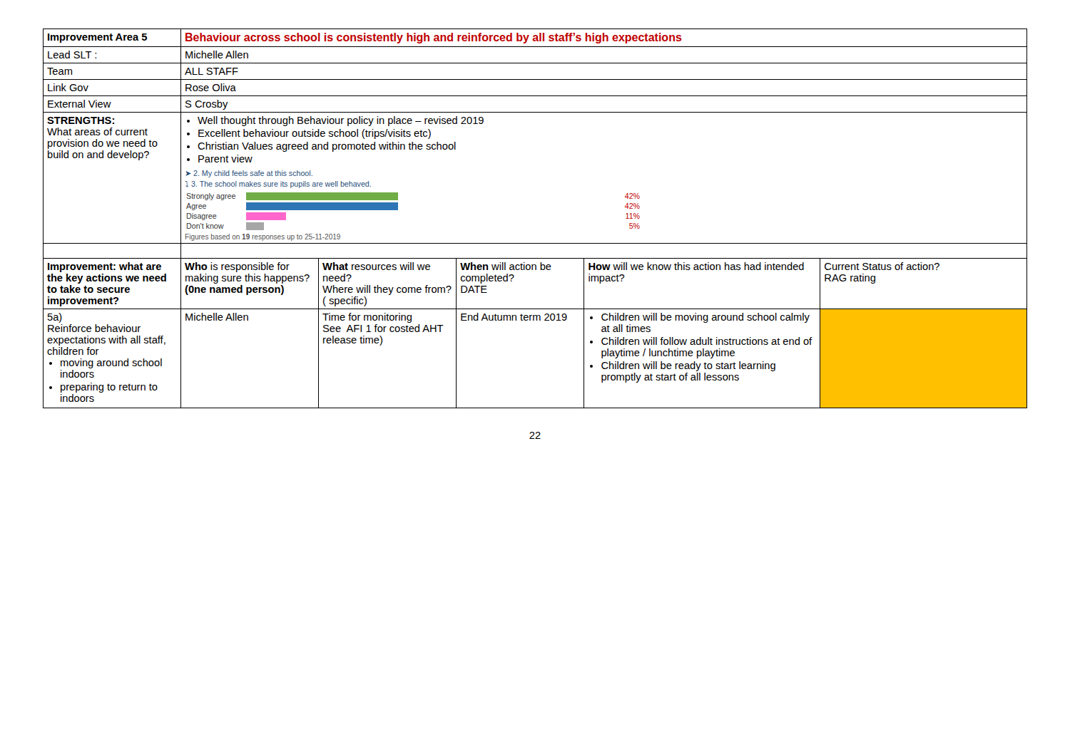| Improvement Area 5 | Behaviour across school is consistently high and reinforced by all staff’s high expectations |
| Lead SLT : | Michelle Allen |
| Team | ALL STAFF |
| Link Gov | Rose Oliva |
| External View | S Crosby |
| STRENGTHS: What areas of current provision do we need to build on and develop? | Well thought through Behaviour policy in place – revised 2019 Excellent behaviour outside school (trips/visits etc) Christian Values agreed and promoted within the school Parent view ➤ 2. My child feels safe at this school. ⤵ 3. The school makes sure its pupils are well behaved. / Strongly agree / / 42% / / Agree / / 42% / / Disagree / / 11% / / Don't know / / 5% / Figures based on 19 responses up to 25-11-2019 |
| Improvement: what are the key actions we need to take to secure improvement? | Who is responsible for making sure this happens? (0ne named person) | What resources will we need? Where will they come from? ( specific) | When will action be completed? DATE | How will we know this action has had intended impact? | Current Status of action? RAG rating |
| 5a) Reinforce behaviour expectations with all staff, children for moving around school indoors preparing to return to indoors | Michelle Allen | Time for monitoring See AFI 1 for costed AHT release time) | End Autumn term 2019 | Children will be moving around school calmly at all times Children will follow adult instructions at end of playtime / lunchtime playtime Children will be ready to start learning promptly at start of all lessons | |
22